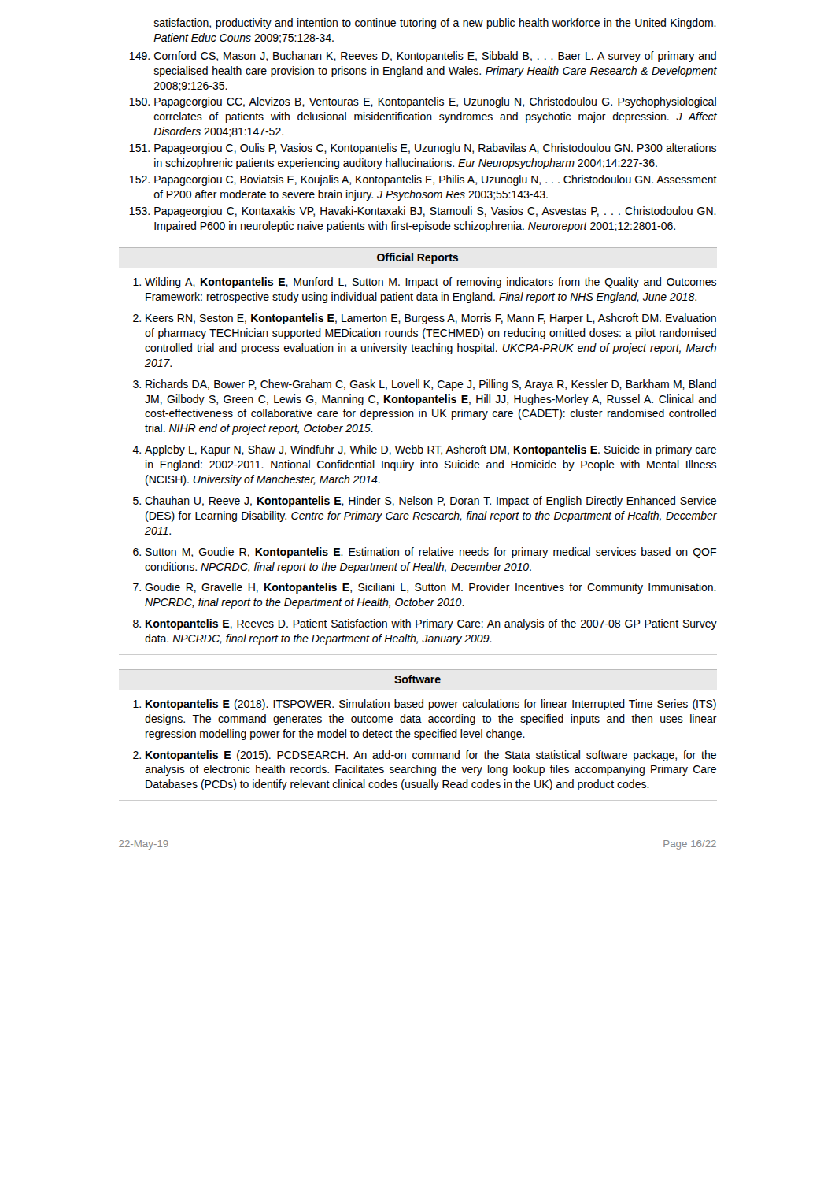satisfaction, productivity and intention to continue tutoring of a new public health workforce in the United Kingdom. Patient Educ Couns 2009;75:128-34.
149. Cornford CS, Mason J, Buchanan K, Reeves D, Kontopantelis E, Sibbald B, . . . Baer L. A survey of primary and specialised health care provision to prisons in England and Wales. Primary Health Care Research & Development 2008;9:126-35.
150. Papageorgiou CC, Alevizos B, Ventouras E, Kontopantelis E, Uzunoglu N, Christodoulou G. Psychophysiological correlates of patients with delusional misidentification syndromes and psychotic major depression. J Affect Disorders 2004;81:147-52.
151. Papageorgiou C, Oulis P, Vasios C, Kontopantelis E, Uzunoglu N, Rabavilas A, Christodoulou GN. P300 alterations in schizophrenic patients experiencing auditory hallucinations. Eur Neuropsychopharm 2004;14:227-36.
152. Papageorgiou C, Boviatsis E, Koujalis A, Kontopantelis E, Philis A, Uzunoglu N, . . . Christodoulou GN. Assessment of P200 after moderate to severe brain injury. J Psychosom Res 2003;55:143-43.
153. Papageorgiou C, Kontaxakis VP, Havaki-Kontaxaki BJ, Stamouli S, Vasios C, Asvestas P, . . . Christodoulou GN. Impaired P600 in neuroleptic naive patients with first-episode schizophrenia. Neuroreport 2001;12:2801-06.
Official Reports
Wilding A, Kontopantelis E, Munford L, Sutton M. Impact of removing indicators from the Quality and Outcomes Framework: retrospective study using individual patient data in England. Final report to NHS England, June 2018.
Keers RN, Seston E, Kontopantelis E, Lamerton E, Burgess A, Morris F, Mann F, Harper L, Ashcroft DM. Evaluation of pharmacy TECHnician supported MEDication rounds (TECHMED) on reducing omitted doses: a pilot randomised controlled trial and process evaluation in a university teaching hospital. UKCPA-PRUK end of project report, March 2017.
Richards DA, Bower P, Chew-Graham C, Gask L, Lovell K, Cape J, Pilling S, Araya R, Kessler D, Barkham M, Bland JM, Gilbody S, Green C, Lewis G, Manning C, Kontopantelis E, Hill JJ, Hughes-Morley A, Russel A. Clinical and cost-effectiveness of collaborative care for depression in UK primary care (CADET): cluster randomised controlled trial. NIHR end of project report, October 2015.
Appleby L, Kapur N, Shaw J, Windfuhr J, While D, Webb RT, Ashcroft DM, Kontopantelis E. Suicide in primary care in England: 2002-2011. National Confidential Inquiry into Suicide and Homicide by People with Mental Illness (NCISH). University of Manchester, March 2014.
Chauhan U, Reeve J, Kontopantelis E, Hinder S, Nelson P, Doran T. Impact of English Directly Enhanced Service (DES) for Learning Disability. Centre for Primary Care Research, final report to the Department of Health, December 2011.
Sutton M, Goudie R, Kontopantelis E. Estimation of relative needs for primary medical services based on QOF conditions. NPCRDC, final report to the Department of Health, December 2010.
Goudie R, Gravelle H, Kontopantelis E, Siciliani L, Sutton M. Provider Incentives for Community Immunisation. NPCRDC, final report to the Department of Health, October 2010.
Kontopantelis E, Reeves D. Patient Satisfaction with Primary Care: An analysis of the 2007-08 GP Patient Survey data. NPCRDC, final report to the Department of Health, January 2009.
Software
Kontopantelis E (2018). ITSPOWER. Simulation based power calculations for linear Interrupted Time Series (ITS) designs. The command generates the outcome data according to the specified inputs and then uses linear regression modelling power for the model to detect the specified level change.
Kontopantelis E (2015). PCDSEARCH. An add-on command for the Stata statistical software package, for the analysis of electronic health records. Facilitates searching the very long lookup files accompanying Primary Care Databases (PCDs) to identify relevant clinical codes (usually Read codes in the UK) and product codes.
22-May-19 Page 16/22